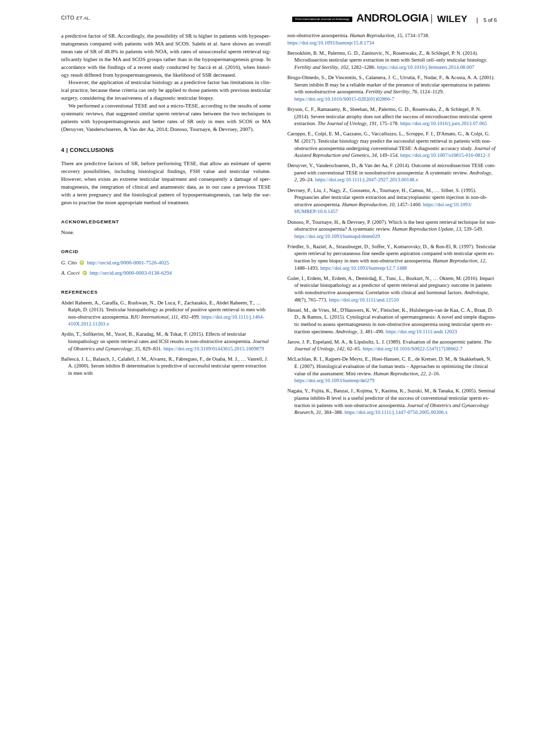CITO ET AL.
First International Journal of Andrology
ANDROLOGIA
WILEY
5 of 6
a predictive factor of SR. Accordingly, the possibility of SR is higher in patients with hypospermatogenesis compared with patients with MA and SCOS. Salehi et al. have shown an overall mean rate of SR of 48.8% in patients with NOA, with rates of unsuccessful sperm retrieval significantly higher in the MA and SCOS groups rather than in the hypospermatogenesis group. In accordance with the findings of a recent study conducted by Saccà et al. (2016), when histology result differed from hypospermatogenesis, the likelihood of SSR decreased.
However, the application of testicular histology as a predictive factor has limitations in clinical practice, because these criteria can only be applied to those patients with previous testicular surgery, considering the invasiveness of a diagnostic testicular biopsy.
We performed a conventional TESE and not a micro-TESE, according to the results of some systematic reviews, that suggested similar sperm retrieval rates between the two techniques in patients with hypospermatogenesis and better rates of SR only in men with SCOS or MA (Deruyver, Vanderschueren, & Van der Aa, 2014; Donoso, Tournaye, & Devroey, 2007).
4 | CONCLUSIONS
There are predictive factors of SR, before performing TESE, that allow an estimate of sperm recovery possibilities, including histological findings, FSH value and testicular volume. However, when exists an extreme testicular impairment and consequently a damage of spermatogenesis, the integration of clinical and anamnestic data, as in our case a previous TESE with a term pregnancy and the histological pattern of hypospermatogenesis, can help the surgeon to practise the more appropriate method of treatment.
Acknowledgement
None.
ORCID
G. Cito http://orcid.org/0000-0001-7526-4025
A. Cocci http://orcid.org/0000-0003-0138-6294
References
Abdel Raheem, A., Garaffa, G., Rushwan, N., De Luca, F., Zacharakis, E., Abdel Raheem, T., … Ralph, D. (2013). Testicular histopathology as predictor of positive sperm retrieval in men with non-obstructive azoospermia. BJU International, 111, 492–499. https://doi.org/10.1111/j.1464-410X.2012.11203.x
Aydin, T., Sofikerim, M., Yucel, B., Karadag, M., & Tokat, F. (2015). Effects of testicular histopathology on sperm retrieval rates and ICSI results in non-obstructive azoospermia. Journal of Obstetrics and Gynaecology, 35, 829–831. https://doi.org/10.3109/01443615.2015.1009879
Ballescá, J. L., Balasch, J., Calafell, J. M., Alvarez, R., Fábregues, F., de Osaba, M. J., … Vanrell, J. A. (2000). Serum inhibin B determination is predictive of successful testicular sperm extraction in men with
non-obstructive azoospermia. Human Reproduction, 15, 1734–1738. https://doi.org/10.1093/humrep/15.8.1734
Berookhim, B. M., Palermo, G. D., Zaninovic, N., Rosenwaks, Z., & Schlegel, P. N. (2014). Microdissection testicular sperm extraction in men with Sertoli cell–only testicular histology. Fertility and Sterility, 102, 1282–1286. https://doi.org/10.1016/j.fertnstert.2014.08.007
Brugo-Olmedo, S., De Vincentiis, S., Calamera, J. C., Urrutia, F., Nodar, F., & Acosta, A. A. (2001). Serum inhibin B may be a reliable marker of the presence of testicular spermatozoa in patients with nonobstructive azoospermia. Fertility and Sterility, 76, 1124–1129. https://doi.org/10.1016/S0015-0282(01)02866-7
Bryson, C. F., Ramasamy, R., Sheehan, M., Palermo, G. D., Rosenwaks, Z., & Schlegel, P. N. (2014). Severe testicular atrophy does not affect the success of microdissection testicular sperm extraction. The Journal of Urology, 191, 175–178. https://doi.org/10.1016/j.juro.2013.07.065
Caroppo, E., Colpi, E. M., Gazzano, G., Vaccalluzzo, L., Scroppo, F. I., D'Amato, G., & Colpi, G. M. (2017). Testicular histology may predict the successful sperm retrieval in patients with non-obstructive azoospermia undergoing conventional TESE: A diagnostic accuracy study. Journal of Assisted Reproduction and Genetics, 34, 149–154. https://doi.org/10.1007/s10815-016-0812-3
Deruyver, Y., Vanderschueren, D., & Van der Aa, F. (2014). Outcome of microdissection TESE compared with conventional TESE in nonobstructive azoospermia: A systematic review. Andrology, 2, 20–24. https://doi.org/10.1111/j.2047-2927.2013.00148.x
Devroey, P., Liu, J., Nagy, Z., Goossens, A., Tournaye, H., Camus, M., … Silber, S. (1995). Pregnancies after testicular sperm extraction and intracytoplasmic sperm injection in non-obstructive azoospermia. Human Reproduction, 10, 1457–1460. https://doi.org/10.1093/HUMREP/10.6.1457
Donoso, P., Tournaye, H., & Devroey, P. (2007). Which is the best sperm retrieval technique for non-obstructive azoospermia? A systematic review. Human Reproduction Update, 13, 539–549. https://doi.org/10.1093/humupd/dmm029
Friedler, S., Raziel, A., Strassburger, D., Soffer, Y., Komarovsky, D., & Ron-El, R. (1997). Testicular sperm retrieval by percutaneous fine needle sperm aspiration compared with testicular sperm extraction by open biopsy in men with non-obstructive azoospermia. Human Reproduction, 12, 1488–1493. https://doi.org/10.1093/humrep/12.7.1488
Guler, I., Erdem, M., Erdem, A., Demirdağ, E., Tunc, L., Bozkurt, N., … Oktem, M. (2016). Impact of testicular histopathology as a predictor of sperm retrieval and pregnancy outcome in patients with nonobstructive azoospermia: Correlation with clinical and hormonal factors. Andrologia, 48(7), 765–773. https://doi.org/10.1111/and.12510
Hessel, M., de Vries, M., D'Hauwers, K. W., Fleischer, K., Hulsbergen-van de Kaa, C. A., Braat, D. D., & Ramos, L. (2015). Cytological evaluation of spermatogenesis: A novel and simple diagnostic method to assess spermatogenesis in non-obstructive azoospermia using testicular sperm extraction specimens. Andrology, 3, 481–490. https://doi.org/10.1111/andr.12023
Jarow, J. P., Espeland, M. A., & Lipshultz, L. I. (1989). Evaluation of the azoospermic patient. The Journal of Urology, 142, 62–65. https://doi.org/10.1016/S0022-5347(17)38662-7
McLachlan, R. I., Rajpert-De Meyts, E., Hoei-Hansen, C. E., de Kretser, D. M., & Skakkebaek, N. E. (2007). Histological evaluation of the human testis – Approaches to optimizing the clinical value of the assessment: Mini review. Human Reproduction, 22, 2–16. https://doi.org/10.1093/humrep/del279
Nagata, Y., Fujita, K., Banzai, J., Kojima, Y., Kasima, K., Suzuki, M., & Tanaka, K. (2005). Seminal plasma inhibin-B level is a useful predictor of the success of conventional testicular sperm extraction in patients with non-obstructive azoospermia. Journal of Obstetrics and Gynaecology Research, 31, 384–388. https://doi.org/10.1111/j.1447-0756.2005.00306.x